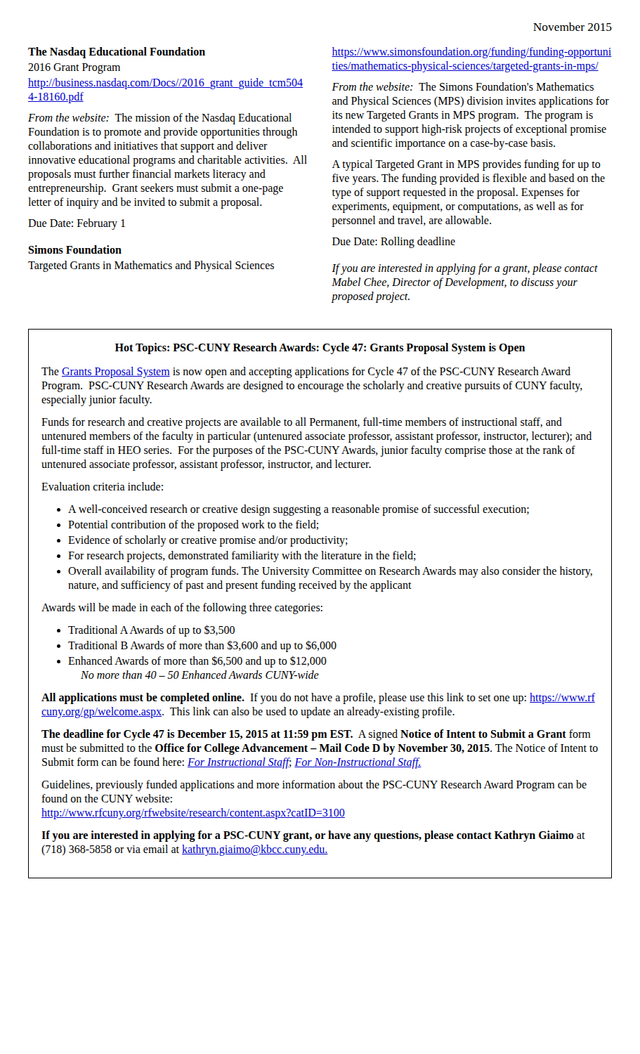November 2015
The Nasdaq Educational Foundation
2016 Grant Program
http://business.nasdaq.com/Docs//2016_grant_guide_tcm5044-18160.pdf
From the website: The mission of the Nasdaq Educational Foundation is to promote and provide opportunities through collaborations and initiatives that support and deliver innovative educational programs and charitable activities. All proposals must further financial markets literacy and entrepreneurship. Grant seekers must submit a one-page letter of inquiry and be invited to submit a proposal.
Due Date: February 1
Simons Foundation
Targeted Grants in Mathematics and Physical Sciences
https://www.simonsfoundation.org/funding/funding-opportunities/mathematics-physical-sciences/targeted-grants-in-mps/
From the website: The Simons Foundation's Mathematics and Physical Sciences (MPS) division invites applications for its new Targeted Grants in MPS program. The program is intended to support high-risk projects of exceptional promise and scientific importance on a case-by-case basis.
A typical Targeted Grant in MPS provides funding for up to five years. The funding provided is flexible and based on the type of support requested in the proposal. Expenses for experiments, equipment, or computations, as well as for personnel and travel, are allowable.
Due Date: Rolling deadline
If you are interested in applying for a grant, please contact Mabel Chee, Director of Development, to discuss your proposed project.
Hot Topics: PSC-CUNY Research Awards: Cycle 47: Grants Proposal System is Open
The Grants Proposal System is now open and accepting applications for Cycle 47 of the PSC-CUNY Research Award Program. PSC-CUNY Research Awards are designed to encourage the scholarly and creative pursuits of CUNY faculty, especially junior faculty.
Funds for research and creative projects are available to all Permanent, full-time members of instructional staff, and untenured members of the faculty in particular (untenured associate professor, assistant professor, instructor, lecturer); and full-time staff in HEO series. For the purposes of the PSC-CUNY Awards, junior faculty comprise those at the rank of untenured associate professor, assistant professor, instructor, and lecturer.
Evaluation criteria include:
A well-conceived research or creative design suggesting a reasonable promise of successful execution;
Potential contribution of the proposed work to the field;
Evidence of scholarly or creative promise and/or productivity;
For research projects, demonstrated familiarity with the literature in the field;
Overall availability of program funds. The University Committee on Research Awards may also consider the history, nature, and sufficiency of past and present funding received by the applicant
Awards will be made in each of the following three categories:
Traditional A Awards of up to $3,500
Traditional B Awards of more than $3,600 and up to $6,000
Enhanced Awards of more than $6,500 and up to $12,000
No more than 40 – 50 Enhanced Awards CUNY-wide
All applications must be completed online. If you do not have a profile, please use this link to set one up: https://www.rfcuny.org/gp/welcome.aspx. This link can also be used to update an already-existing profile.
The deadline for Cycle 47 is December 15, 2015 at 11:59 pm EST. A signed Notice of Intent to Submit a Grant form must be submitted to the Office for College Advancement – Mail Code D by November 30, 2015. The Notice of Intent to Submit form can be found here: For Instructional Staff; For Non-Instructional Staff.
Guidelines, previously funded applications and more information about the PSC-CUNY Research Award Program can be found on the CUNY website:
http://www.rfcuny.org/rfwebsite/research/content.aspx?catID=3100
If you are interested in applying for a PSC-CUNY grant, or have any questions, please contact Kathryn Giaimo at (718) 368-5858 or via email at kathryn.giaimo@kbcc.cuny.edu.